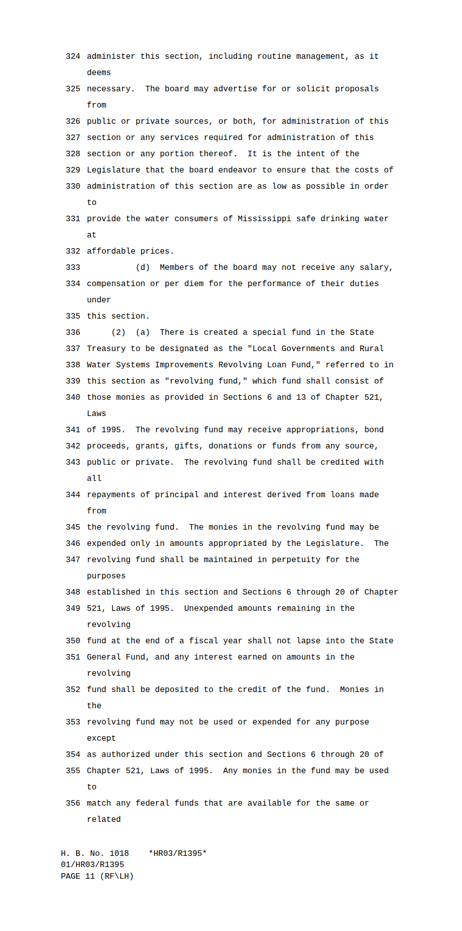administer this section, including routine management, as it deems
necessary. The board may advertise for or solicit proposals from
public or private sources, or both, for administration of this
section or any services required for administration of this
section or any portion thereof. It is the intent of the
Legislature that the board endeavor to ensure that the costs of
administration of this section are as low as possible in order to
provide the water consumers of Mississippi safe drinking water at
affordable prices.
(d) Members of the board may not receive any salary,
compensation or per diem for the performance of their duties under
this section.
(2) (a) There is created a special fund in the State
Treasury to be designated as the "Local Governments and Rural
Water Systems Improvements Revolving Loan Fund," referred to in
this section as "revolving fund," which fund shall consist of
those monies as provided in Sections 6 and 13 of Chapter 521, Laws
of 1995. The revolving fund may receive appropriations, bond
proceeds, grants, gifts, donations or funds from any source,
public or private. The revolving fund shall be credited with all
repayments of principal and interest derived from loans made from
the revolving fund. The monies in the revolving fund may be
expended only in amounts appropriated by the Legislature. The
revolving fund shall be maintained in perpetuity for the purposes
established in this section and Sections 6 through 20 of Chapter
521, Laws of 1995. Unexpended amounts remaining in the revolving
fund at the end of a fiscal year shall not lapse into the State
General Fund, and any interest earned on amounts in the revolving
fund shall be deposited to the credit of the fund. Monies in the
revolving fund may not be used or expended for any purpose except
as authorized under this section and Sections 6 through 20 of
Chapter 521, Laws of 1995. Any monies in the fund may be used to
match any federal funds that are available for the same or related
H. B. No. 1018 *HR03/R1395*
01/HR03/R1395
PAGE 11 (RF\LH)